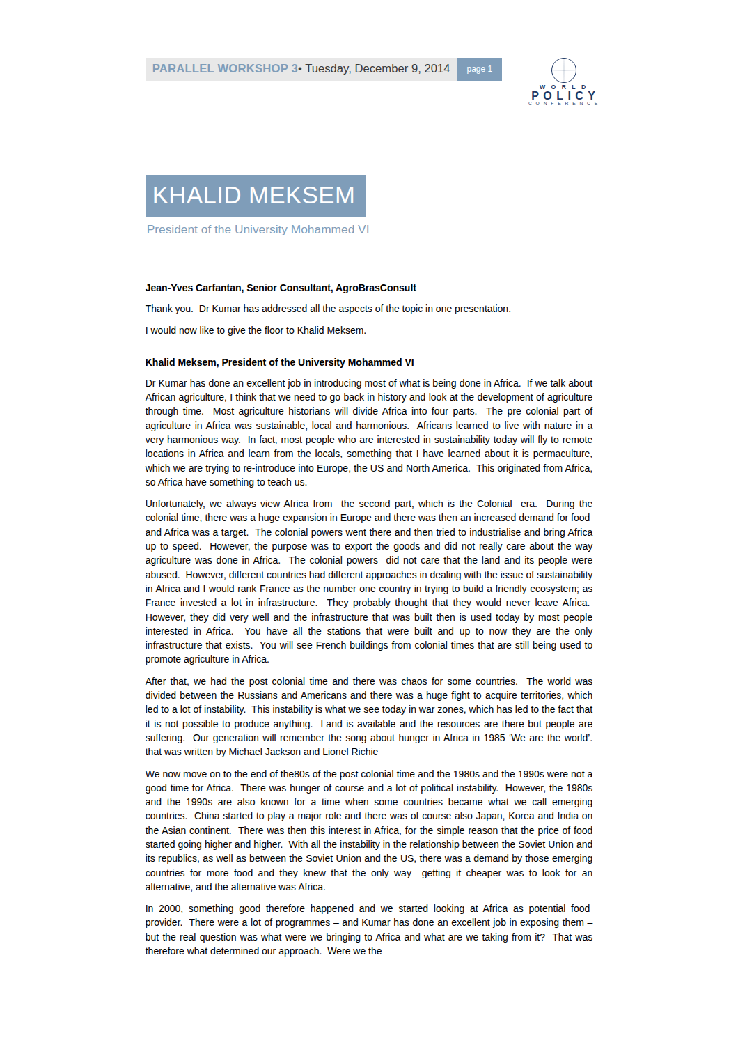PARALLEL WORKSHOP 3• Tuesday, December 9, 2014
page 1
W O R L D
P O L I C Y
C O N F E R E N C E
KHALID MEKSEM
President of the University Mohammed VI
Jean-Yves Carfantan, Senior Consultant, AgroBrasConsult
Thank you. Dr Kumar has addressed all the aspects of the topic in one presentation.
I would now like to give the floor to Khalid Meksem.
Khalid Meksem, President of the University Mohammed VI
Dr Kumar has done an excellent job in introducing most of what is being done in Africa. If we talk about African agriculture, I think that we need to go back in history and look at the development of agriculture through time. Most agriculture historians will divide Africa into four parts. The pre colonial part of agriculture in Africa was sustainable, local and harmonious. Africans learned to live with nature in a very harmonious way. In fact, most people who are interested in sustainability today will fly to remote locations in Africa and learn from the locals, something that I have learned about it is permaculture, which we are trying to re-introduce into Europe, the US and North America. This originated from Africa, so Africa have something to teach us.
Unfortunately, we always view Africa from the second part, which is the Colonial era. During the colonial time, there was a huge expansion in Europe and there was then an increased demand for food and Africa was a target. The colonial powers went there and then tried to industrialise and bring Africa up to speed. However, the purpose was to export the goods and did not really care about the way agriculture was done in Africa. The colonial powers did not care that the land and its people were abused. However, different countries had different approaches in dealing with the issue of sustainability in Africa and I would rank France as the number one country in trying to build a friendly ecosystem; as France invested a lot in infrastructure. They probably thought that they would never leave Africa. However, they did very well and the infrastructure that was built then is used today by most people interested in Africa. You have all the stations that were built and up to now they are the only infrastructure that exists. You will see French buildings from colonial times that are still being used to promote agriculture in Africa.
After that, we had the post colonial time and there was chaos for some countries. The world was divided between the Russians and Americans and there was a huge fight to acquire territories, which led to a lot of instability. This instability is what we see today in war zones, which has led to the fact that it is not possible to produce anything. Land is available and the resources are there but people are suffering. Our generation will remember the song about hunger in Africa in 1985 ‘We are the world’. that was written by Michael Jackson and Lionel Richie
We now move on to the end of the80s of the post colonial time and the 1980s and the 1990s were not a good time for Africa. There was hunger of course and a lot of political instability. However, the 1980s and the 1990s are also known for a time when some countries became what we call emerging countries. China started to play a major role and there was of course also Japan, Korea and India on the Asian continent. There was then this interest in Africa, for the simple reason that the price of food started going higher and higher. With all the instability in the relationship between the Soviet Union and its republics, as well as between the Soviet Union and the US, there was a demand by those emerging countries for more food and they knew that the only way getting it cheaper was to look for an alternative, and the alternative was Africa.
In 2000, something good therefore happened and we started looking at Africa as potential food provider. There were a lot of programmes – and Kumar has done an excellent job in exposing them – but the real question was what were we bringing to Africa and what are we taking from it? That was therefore what determined our approach. Were we the